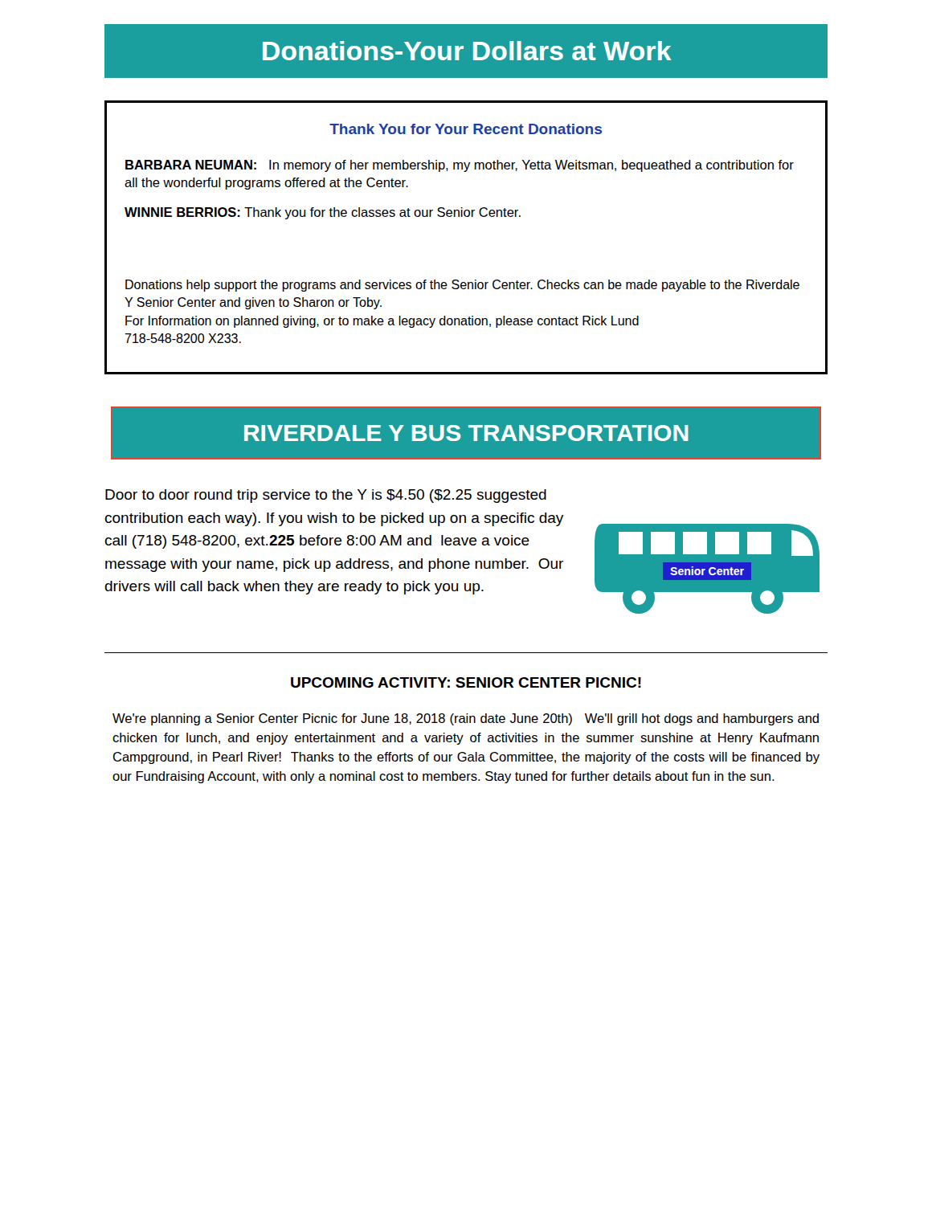Donations-Your Dollars at Work
Thank You for Your Recent Donations
BARBARA NEUMAN: In memory of her membership, my mother, Yetta Weitsman, bequeathed a contribution for all the wonderful programs offered at the Center.
WINNIE BERRIOS: Thank you for the classes at our Senior Center.
Donations help support the programs and services of the Senior Center. Checks can be made payable to the Riverdale Y Senior Center and given to Sharon or Toby. For Information on planned giving, or to make a legacy donation, please contact Rick Lund 718-548-8200 X233.
RIVERDALE Y BUS TRANSPORTATION
Door to door round trip service to the Y is $4.50 ($2.25 suggested contribution each way). If you wish to be picked up on a specific day call (718) 548-8200, ext.225 before 8:00 AM and leave a voice message with your name, pick up address, and phone number. Our drivers will call back when they are ready to pick you up.
Senior Center
UPCOMING ACTIVITY: SENIOR CENTER PICNIC!
We're planning a Senior Center Picnic for June 18, 2018 (rain date June 20th) We'll grill hot dogs and hamburgers and chicken for lunch, and enjoy entertainment and a variety of activities in the summer sunshine at Henry Kaufmann Campground, in Pearl River! Thanks to the efforts of our Gala Committee, the majority of the costs will be financed by our Fundraising Account, with only a nominal cost to members. Stay tuned for further details about fun in the sun.